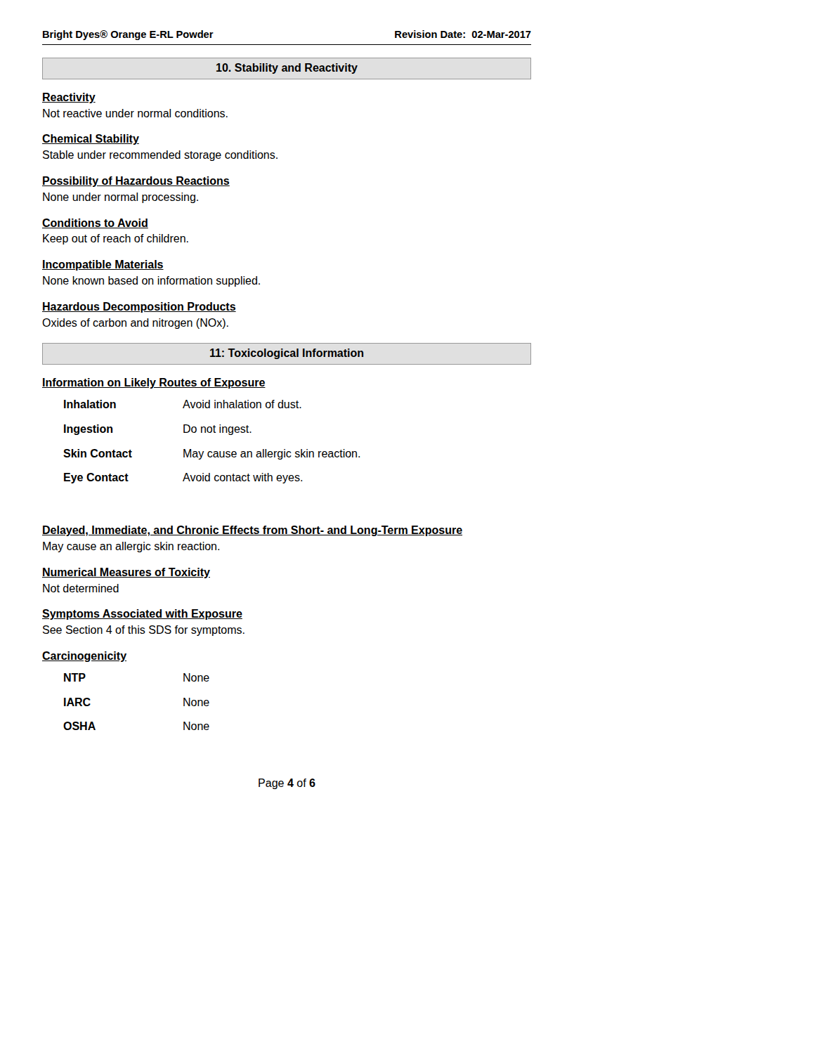Bright Dyes® Orange E-RL Powder Revision Date: 02-Mar-2017
10. Stability and Reactivity
Reactivity
Not reactive under normal conditions.
Chemical Stability
Stable under recommended storage conditions.
Possibility of Hazardous Reactions
None under normal processing.
Conditions to Avoid
Keep out of reach of children.
Incompatible Materials
None known based on information supplied.
Hazardous Decomposition Products
Oxides of carbon and nitrogen (NOx).
11: Toxicological Information
Information on Likely Routes of Exposure
Inhalation Avoid inhalation of dust.
Ingestion Do not ingest.
Skin Contact May cause an allergic skin reaction.
Eye Contact Avoid contact with eyes.
Delayed, Immediate, and Chronic Effects from Short- and Long-Term Exposure
May cause an allergic skin reaction.
Numerical Measures of Toxicity
Not determined
Symptoms Associated with Exposure
See Section 4 of this SDS for symptoms.
Carcinogenicity
NTP None
IARC None
OSHA None
Page 4 of 6